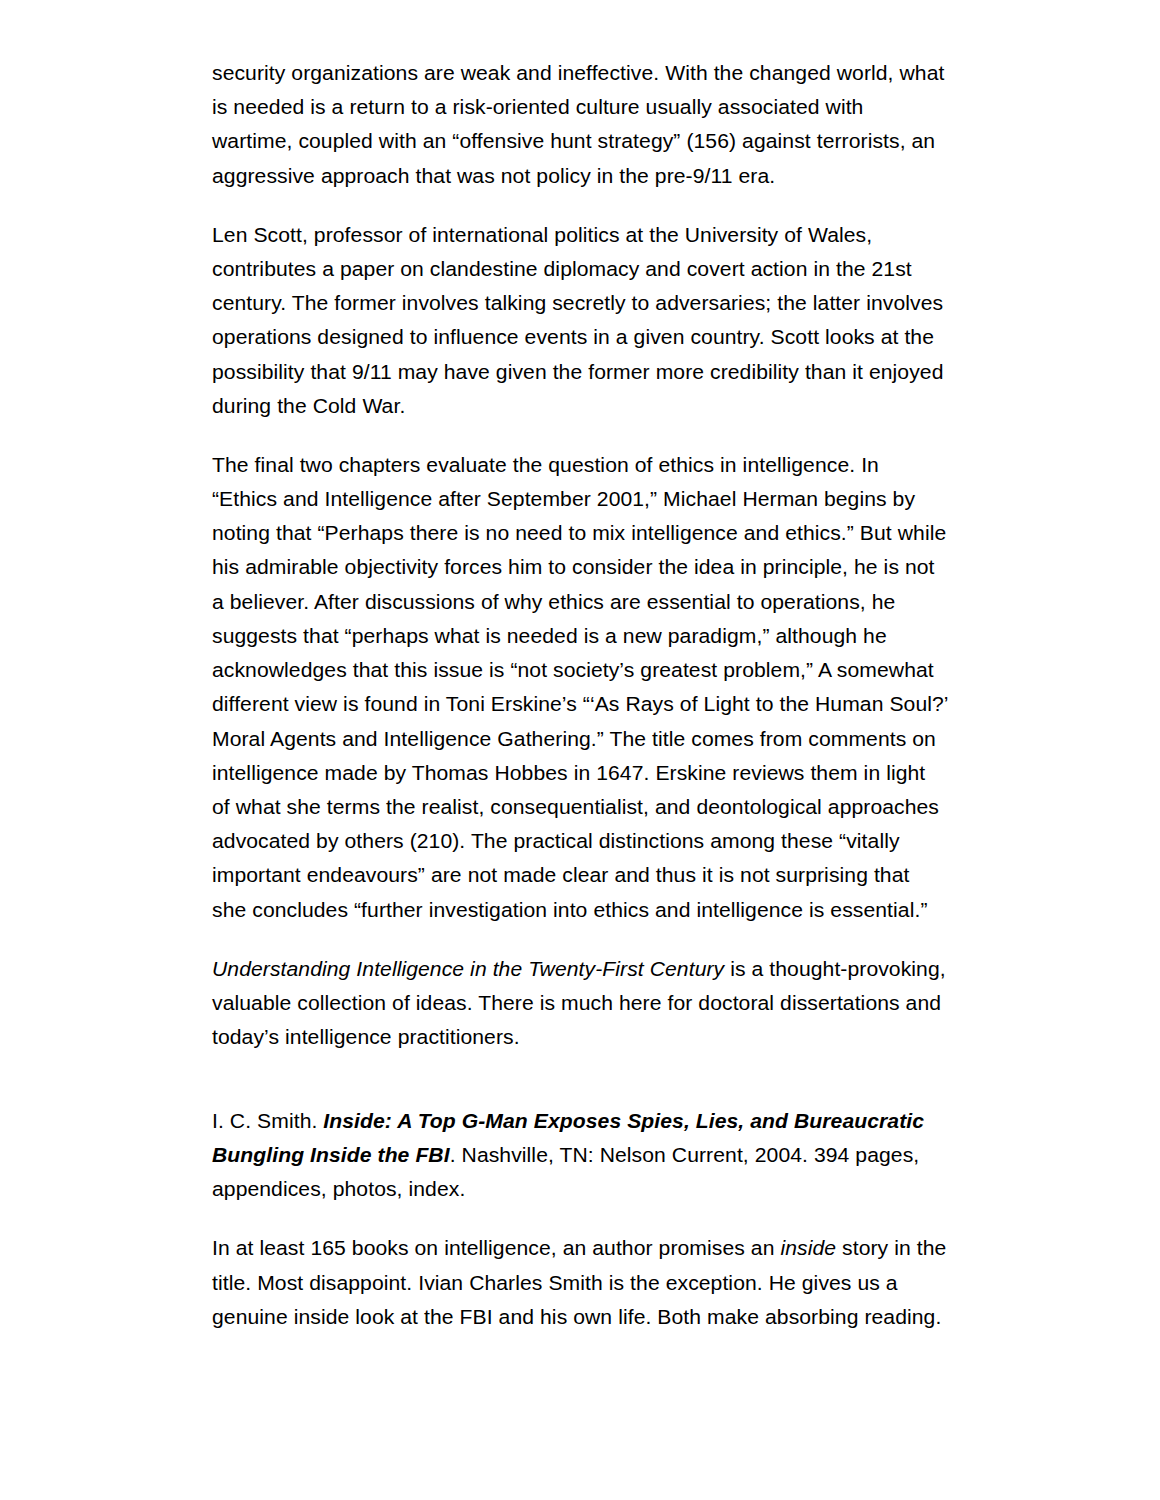security organizations are weak and ineffective. With the changed world, what is needed is a return to a risk-oriented culture usually associated with wartime, coupled with an “offensive hunt strategy” (156) against terrorists, an aggressive approach that was not policy in the pre-9/11 era.
Len Scott, professor of international politics at the University of Wales, contributes a paper on clandestine diplomacy and covert action in the 21st century. The former involves talking secretly to adversaries; the latter involves operations designed to influence events in a given country. Scott looks at the possibility that 9/11 may have given the former more credibility than it enjoyed during the Cold War.
The final two chapters evaluate the question of ethics in intelligence. In “Ethics and Intelligence after September 2001,” Michael Herman begins by noting that “Perhaps there is no need to mix intelligence and ethics.” But while his admirable objectivity forces him to consider the idea in principle, he is not a believer. After discussions of why ethics are essential to operations, he suggests that “perhaps what is needed is a new paradigm,” although he acknowledges that this issue is “not society’s greatest problem,” A somewhat different view is found in Toni Erskine’s “‘As Rays of Light to the Human Soul?’ Moral Agents and Intelligence Gathering.” The title comes from comments on intelligence made by Thomas Hobbes in 1647. Erskine reviews them in light of what she terms the realist, consequentialist, and deontological approaches advocated by others (210). The practical distinctions among these “vitally important endeavours” are not made clear and thus it is not surprising that she concludes “further investigation into ethics and intelligence is essential.”
Understanding Intelligence in the Twenty-First Century is a thought-provoking, valuable collection of ideas. There is much here for doctoral dissertations and today’s intelligence practitioners.
I. C. Smith. Inside: A Top G-Man Exposes Spies, Lies, and Bureaucratic Bungling Inside the FBI. Nashville, TN: Nelson Current, 2004. 394 pages, appendices, photos, index.
In at least 165 books on intelligence, an author promises an inside story in the title. Most disappoint. Ivian Charles Smith is the exception. He gives us a genuine inside look at the FBI and his own life. Both make absorbing reading.